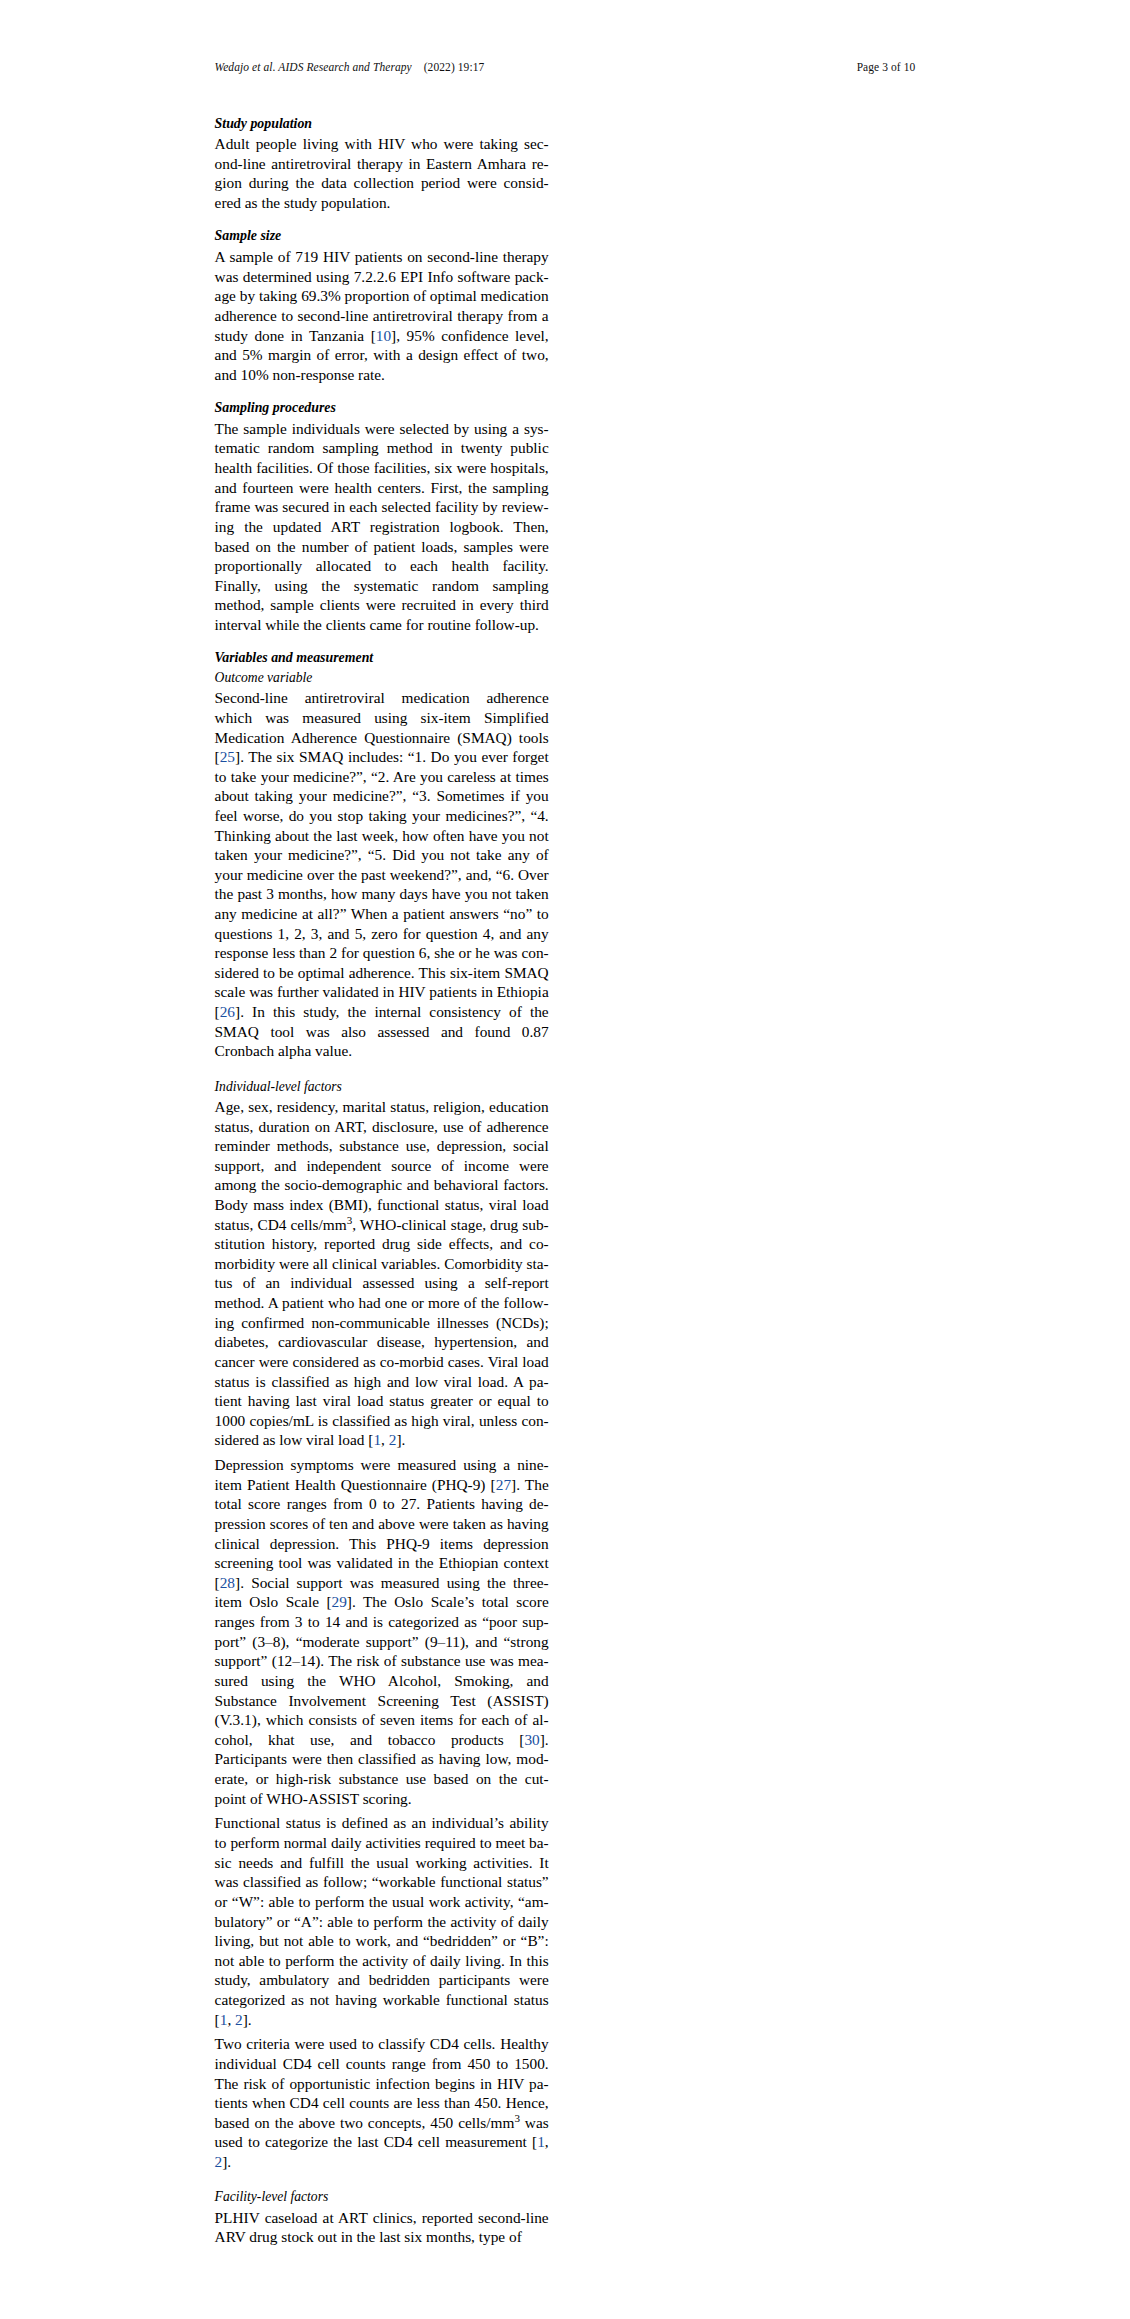Wedajo et al. AIDS Research and Therapy (2022) 19:17
Page 3 of 10
Study population
Adult people living with HIV who were taking second-line antiretroviral therapy in Eastern Amhara region during the data collection period were considered as the study population.
Sample size
A sample of 719 HIV patients on second-line therapy was determined using 7.2.2.6 EPI Info software package by taking 69.3% proportion of optimal medication adherence to second-line antiretroviral therapy from a study done in Tanzania [10], 95% confidence level, and 5% margin of error, with a design effect of two, and 10% non-response rate.
Sampling procedures
The sample individuals were selected by using a systematic random sampling method in twenty public health facilities. Of those facilities, six were hospitals, and fourteen were health centers. First, the sampling frame was secured in each selected facility by reviewing the updated ART registration logbook. Then, based on the number of patient loads, samples were proportionally allocated to each health facility. Finally, using the systematic random sampling method, sample clients were recruited in every third interval while the clients came for routine follow-up.
Variables and measurement
Outcome variable
Second-line antiretroviral medication adherence which was measured using six-item Simplified Medication Adherence Questionnaire (SMAQ) tools [25]. The six SMAQ includes: “1. Do you ever forget to take your medicine?”, “2. Are you careless at times about taking your medicine?”, “3. Sometimes if you feel worse, do you stop taking your medicines?”, “4. Thinking about the last week, how often have you not taken your medicine?”, “5. Did you not take any of your medicine over the past weekend?”, and, “6. Over the past 3 months, how many days have you not taken any medicine at all?” When a patient answers “no” to questions 1, 2, 3, and 5, zero for question 4, and any response less than 2 for question 6, she or he was considered to be optimal adherence. This six-item SMAQ scale was further validated in HIV patients in Ethiopia [26]. In this study, the internal consistency of the SMAQ tool was also assessed and found 0.87 Cronbach alpha value.
Individual-level factors
Age, sex, residency, marital status, religion, education status, duration on ART, disclosure, use of adherence reminder methods, substance use, depression, social support, and independent source of income were among the socio-demographic and behavioral factors. Body mass index (BMI), functional status, viral load status, CD4 cells/mm3, WHO-clinical stage, drug substitution history, reported drug side effects, and comorbidity were all clinical variables. Comorbidity status of an individual assessed using a self-report method. A patient who had one or more of the following confirmed non-communicable illnesses (NCDs); diabetes, cardiovascular disease, hypertension, and cancer were considered as co-morbid cases. Viral load status is classified as high and low viral load. A patient having last viral load status greater or equal to 1000 copies/mL is classified as high viral, unless considered as low viral load [1, 2].
Depression symptoms were measured using a nine-item Patient Health Questionnaire (PHQ-9) [27]. The total score ranges from 0 to 27. Patients having depression scores of ten and above were taken as having clinical depression. This PHQ-9 items depression screening tool was validated in the Ethiopian context [28]. Social support was measured using the three-item Oslo Scale [29]. The Oslo Scale’s total score ranges from 3 to 14 and is categorized as “poor support” (3–8), “moderate support” (9–11), and “strong support” (12–14). The risk of substance use was measured using the WHO Alcohol, Smoking, and Substance Involvement Screening Test (ASSIST) (V.3.1), which consists of seven items for each of alcohol, khat use, and tobacco products [30]. Participants were then classified as having low, moderate, or high-risk substance use based on the cut-point of WHO-ASSIST scoring.
Functional status is defined as an individual’s ability to perform normal daily activities required to meet basic needs and fulfill the usual working activities. It was classified as follow; “workable functional status” or “W”: able to perform the usual work activity, “ambulatory” or “A”: able to perform the activity of daily living, but not able to work, and “bedridden” or “B”: not able to perform the activity of daily living. In this study, ambulatory and bedridden participants were categorized as not having workable functional status [1, 2].
Two criteria were used to classify CD4 cells. Healthy individual CD4 cell counts range from 450 to 1500. The risk of opportunistic infection begins in HIV patients when CD4 cell counts are less than 450. Hence, based on the above two concepts, 450 cells/mm3 was used to categorize the last CD4 cell measurement [1, 2].
Facility-level factors
PLHIV caseload at ART clinics, reported second-line ARV drug stock out in the last six months, type of